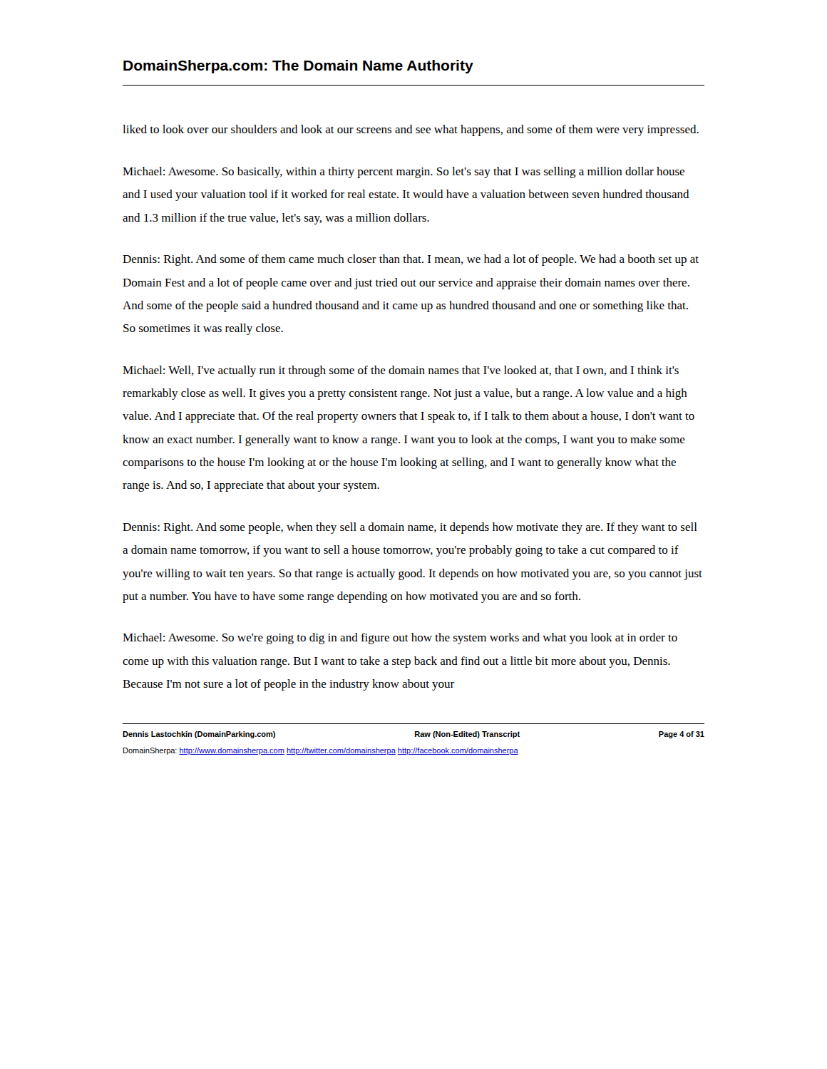DomainSherpa.com: The Domain Name Authority
liked to look over our shoulders and look at our screens and see what happens, and some of them were very impressed.
Michael: Awesome. So basically, within a thirty percent margin. So let's say that I was selling a million dollar house and I used your valuation tool if it worked for real estate. It would have a valuation between seven hundred thousand and 1.3 million if the true value, let's say, was a million dollars.
Dennis: Right. And some of them came much closer than that. I mean, we had a lot of people. We had a booth set up at Domain Fest and a lot of people came over and just tried out our service and appraise their domain names over there. And some of the people said a hundred thousand and it came up as hundred thousand and one or something like that. So sometimes it was really close.
Michael: Well, I've actually run it through some of the domain names that I've looked at, that I own, and I think it's remarkably close as well. It gives you a pretty consistent range. Not just a value, but a range. A low value and a high value. And I appreciate that. Of the real property owners that I speak to, if I talk to them about a house, I don't want to know an exact number. I generally want to know a range. I want you to look at the comps, I want you to make some comparisons to the house I'm looking at or the house I'm looking at selling, and I want to generally know what the range is. And so, I appreciate that about your system.
Dennis: Right. And some people, when they sell a domain name, it depends how motivate they are. If they want to sell a domain name tomorrow, if you want to sell a house tomorrow, you're probably going to take a cut compared to if you're willing to wait ten years. So that range is actually good. It depends on how motivated you are, so you cannot just put a number. You have to have some range depending on how motivated you are and so forth.
Michael: Awesome. So we're going to dig in and figure out how the system works and what you look at in order to come up with this valuation range. But I want to take a step back and find out a little bit more about you, Dennis. Because I'm not sure a lot of people in the industry know about your
Dennis Lastochkin (DomainParking.com) Raw (Non-Edited) Transcript Page 4 of 31
DomainSherpa: http://www.domainsherpa.com http://twitter.com/domainsherpa http://facebook.com/domainsherpa